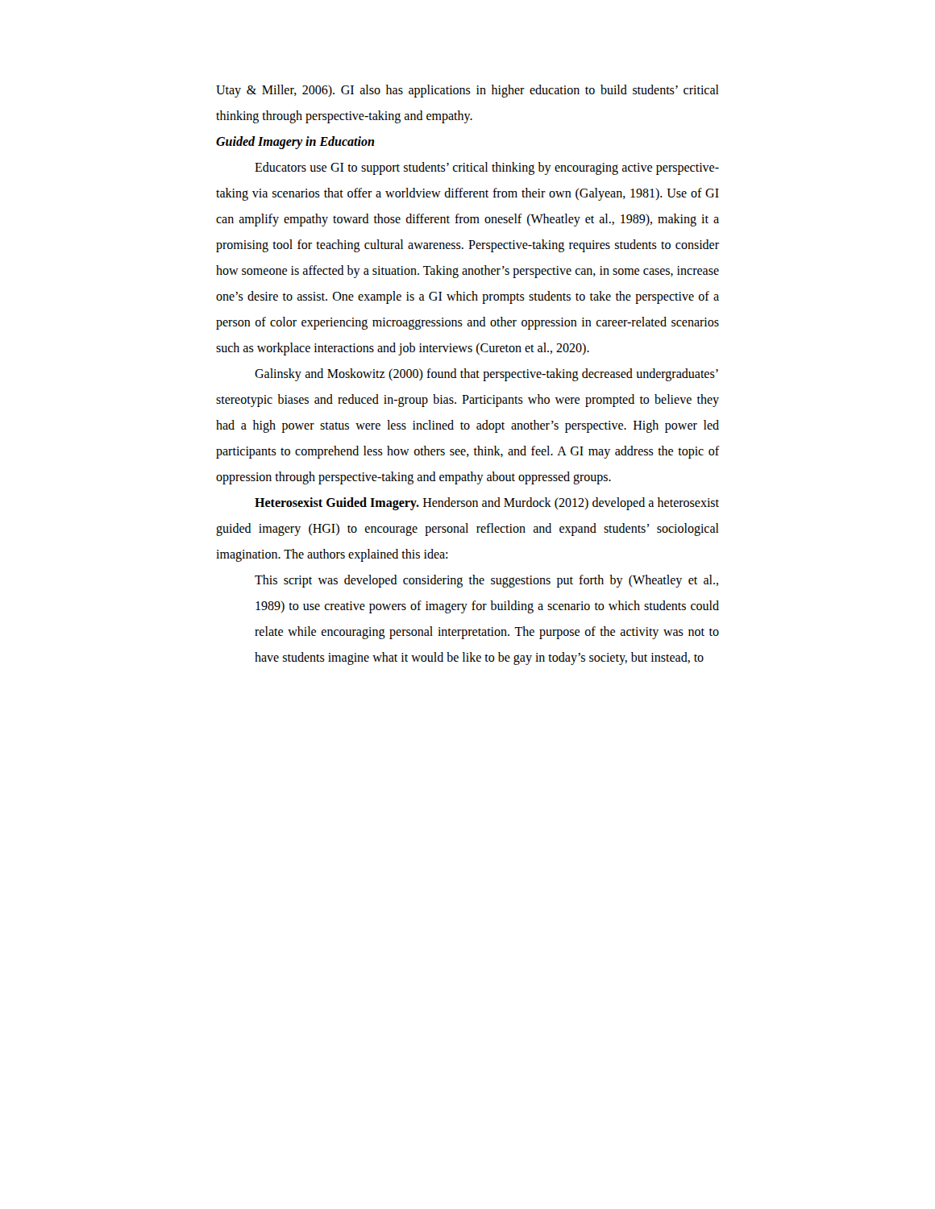Utay & Miller, 2006). GI also has applications in higher education to build students’ critical thinking through perspective-taking and empathy.
Guided Imagery in Education
Educators use GI to support students’ critical thinking by encouraging active perspective-taking via scenarios that offer a worldview different from their own (Galyean, 1981). Use of GI can amplify empathy toward those different from oneself (Wheatley et al., 1989), making it a promising tool for teaching cultural awareness. Perspective-taking requires students to consider how someone is affected by a situation. Taking another’s perspective can, in some cases, increase one’s desire to assist. One example is a GI which prompts students to take the perspective of a person of color experiencing microaggressions and other oppression in career-related scenarios such as workplace interactions and job interviews (Cureton et al., 2020).
Galinsky and Moskowitz (2000) found that perspective-taking decreased undergraduates’ stereotypic biases and reduced in-group bias. Participants who were prompted to believe they had a high power status were less inclined to adopt another’s perspective. High power led participants to comprehend less how others see, think, and feel. A GI may address the topic of oppression through perspective-taking and empathy about oppressed groups.
Heterosexist Guided Imagery. Henderson and Murdock (2012) developed a heterosexist guided imagery (HGI) to encourage personal reflection and expand students’ sociological imagination. The authors explained this idea:
This script was developed considering the suggestions put forth by (Wheatley et al., 1989) to use creative powers of imagery for building a scenario to which students could relate while encouraging personal interpretation. The purpose of the activity was not to have students imagine what it would be like to be gay in today’s society, but instead, to